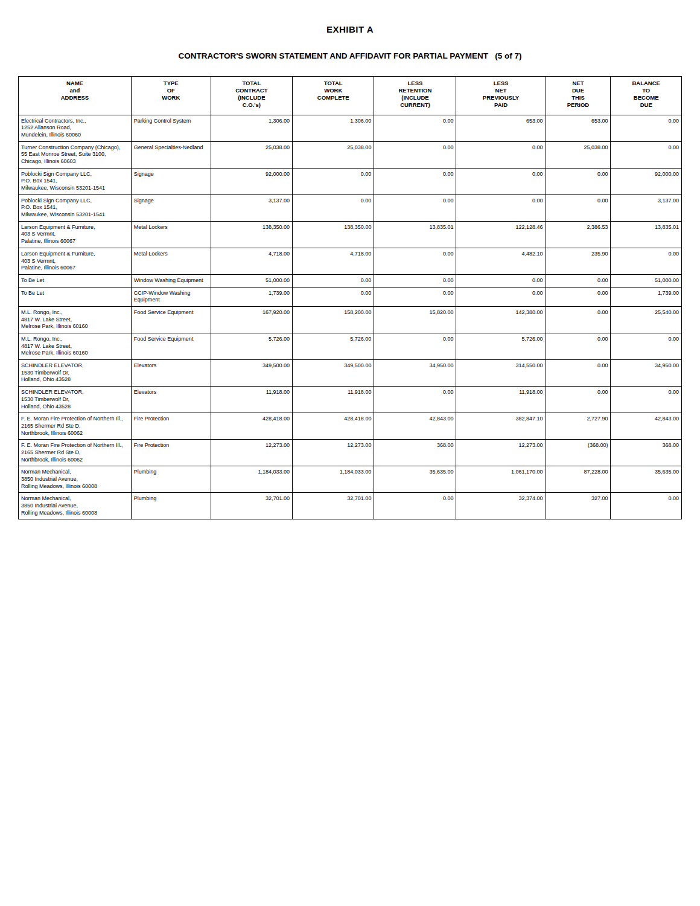EXHIBIT A
CONTRACTOR'S SWORN STATEMENT AND AFFIDAVIT FOR PARTIAL PAYMENT (5 of 7)
| NAME and ADDRESS | TYPE OF WORK | TOTAL CONTRACT (INCLUDE C.O.'s) | TOTAL WORK COMPLETE | LESS RETENTION (INCLUDE CURRENT) | LESS NET PREVIOUSLY PAID | NET DUE THIS PERIOD | BALANCE TO BECOME DUE |
| --- | --- | --- | --- | --- | --- | --- | --- |
| Electrical Contractors, Inc., 1252 Allanson Road, Mundelein, Illinois 60060 | Parking Control System | 1,306.00 | 1,306.00 | 0.00 | 653.00 | 653.00 | 0.00 |
| Turner Construction Company (Chicago), 55 East Monroe Street, Suite 3100, Chicago, Illinois 60603 | General Specialties-Nedland | 25,038.00 | 25,038.00 | 0.00 | 0.00 | 25,038.00 | 0.00 |
| Poblocki Sign Company LLC, P.O. Box 1541, Milwaukee, Wisconsin 53201-1541 | Signage | 92,000.00 | 0.00 | 0.00 | 0.00 | 0.00 | 92,000.00 |
| Poblocki Sign Company LLC, P.O. Box 1541, Milwaukee, Wisconsin 53201-1541 | Signage | 3,137.00 | 0.00 | 0.00 | 0.00 | 0.00 | 3,137.00 |
| Larson Equipment & Furniture, 403 S Vermnt, Palatine, Illinois 60067 | Metal Lockers | 138,350.00 | 138,350.00 | 13,835.01 | 122,128.46 | 2,386.53 | 13,835.01 |
| Larson Equipment & Furniture, 403 S Vermnt, Palatine, Illinois 60067 | Metal Lockers | 4,718.00 | 4,718.00 | 0.00 | 4,482.10 | 235.90 | 0.00 |
| To Be Let | Window Washing Equipment | 51,000.00 | 0.00 | 0.00 | 0.00 | 0.00 | 51,000.00 |
| To Be Let | CCIP-Window Washing Equipment | 1,739.00 | 0.00 | 0.00 | 0.00 | 0.00 | 1,739.00 |
| M.L. Rongo, Inc., 4817 W. Lake Street, Melrose Park, Illinois 60160 | Food Service Equipment | 167,920.00 | 158,200.00 | 15,820.00 | 142,380.00 | 0.00 | 25,540.00 |
| M.L. Rongo, Inc., 4817 W. Lake Street, Melrose Park, Illinois 60160 | Food Service Equipment | 5,726.00 | 5,726.00 | 0.00 | 5,726.00 | 0.00 | 0.00 |
| SCHINDLER ELEVATOR, 1530 Timberwolf Dr, Holland, Ohio 43528 | Elevators | 349,500.00 | 349,500.00 | 34,950.00 | 314,550.00 | 0.00 | 34,950.00 |
| SCHINDLER ELEVATOR, 1530 Timberwolf Dr, Holland, Ohio 43528 | Elevators | 11,918.00 | 11,918.00 | 0.00 | 11,918.00 | 0.00 | 0.00 |
| F. E. Moran Fire Protection of Northern Ill., 2165 Shermer Rd Ste D, Northbrook, Illinois 60062 | Fire Protection | 428,418.00 | 428,418.00 | 42,843.00 | 382,847.10 | 2,727.90 | 42,843.00 |
| F. E. Moran Fire Protection of Northern Ill., 2165 Shermer Rd Ste D, Northbrook, Illinois 60062 | Fire Protection | 12,273.00 | 12,273.00 | 368.00 | 12,273.00 | (368.00) | 368.00 |
| Norman Mechanical, 3850 Industrial Avenue, Rolling Meadows, Illinois 60008 | Plumbing | 1,184,033.00 | 1,184,033.00 | 35,635.00 | 1,061,170.00 | 87,228.00 | 35,635.00 |
| Norman Mechanical, 3850 Industrial Avenue, Rolling Meadows, Illinois 60008 | Plumbing | 32,701.00 | 32,701.00 | 0.00 | 32,374.00 | 327.00 | 0.00 |